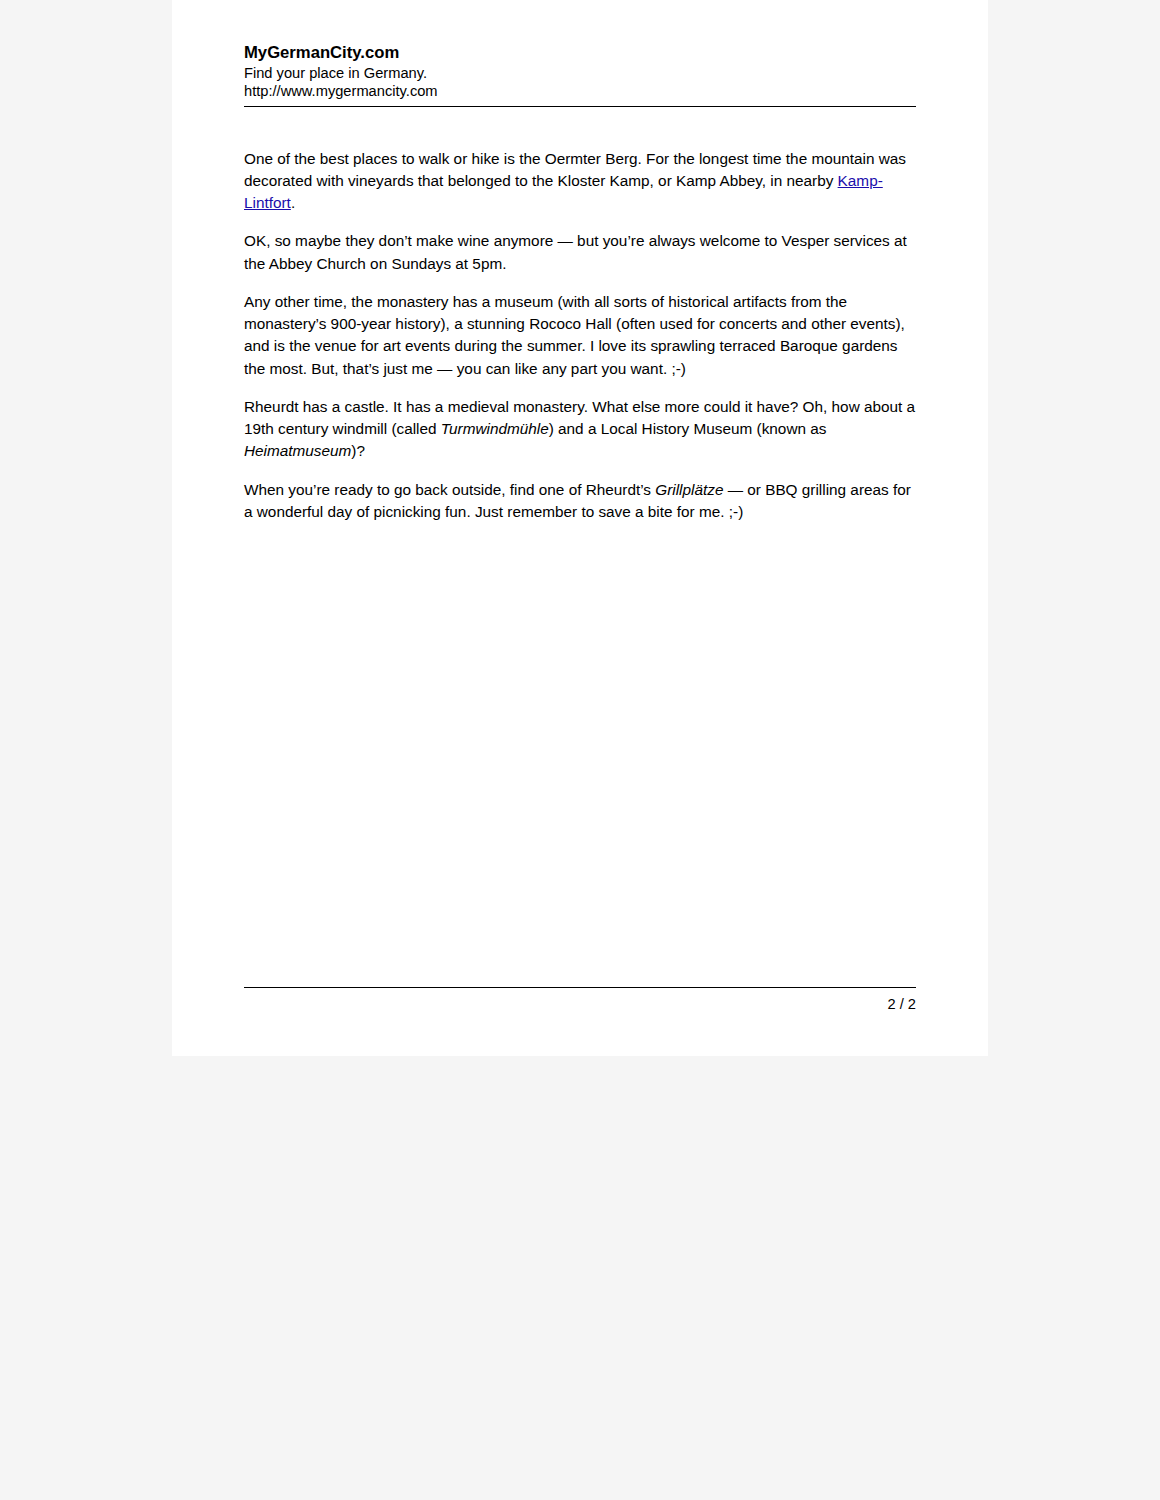MyGermanCity.com
Find your place in Germany.
http://www.mygermancity.com
One of the best places to walk or hike is the Oermter Berg. For the longest time the mountain was decorated with vineyards that belonged to the Kloster Kamp, or Kamp Abbey, in nearby Kamp-Lintfort.
OK, so maybe they don’t make wine anymore — but you’re always welcome to Vesper services at the Abbey Church on Sundays at 5pm.
Any other time, the monastery has a museum (with all sorts of historical artifacts from the monastery’s 900-year history), a stunning Rococo Hall (often used for concerts and other events), and is the venue for art events during the summer. I love its sprawling terraced Baroque gardens the most. But, that’s just me — you can like any part you want. ;-)
Rheurdt has a castle. It has a medieval monastery. What else more could it have? Oh, how about a 19th century windmill (called Turmwindmühle) and a Local History Museum (known as Heimatmuseum)?
When you’re ready to go back outside, find one of Rheurdt’s Grillplätze — or BBQ grilling areas for a wonderful day of picnicking fun. Just remember to save a bite for me. ;-)
2 / 2